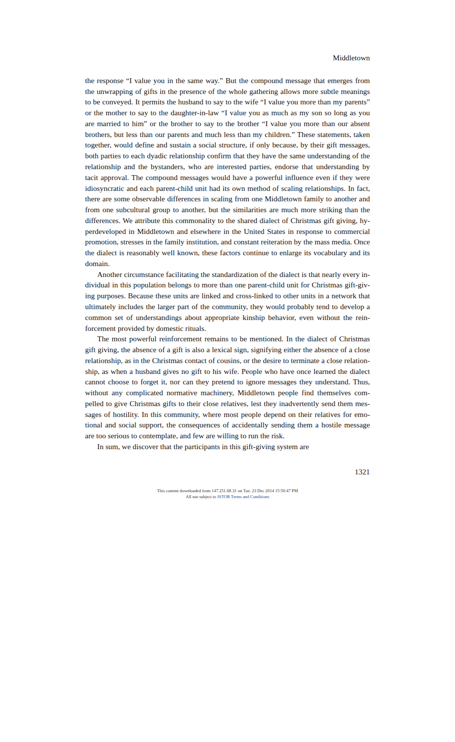Middletown
the response “I value you in the same way.” But the compound message that emerges from the unwrapping of gifts in the presence of the whole gathering allows more subtle meanings to be conveyed. It permits the husband to say to the wife “I value you more than my parents” or the mother to say to the daughter-in-law “I value you as much as my son so long as you are married to him” or the brother to say to the brother “I value you more than our absent brothers, but less than our parents and much less than my children.” These statements, taken together, would define and sustain a social structure, if only because, by their gift messages, both parties to each dyadic relationship confirm that they have the same understanding of the relationship and the bystanders, who are interested parties, endorse that understanding by tacit approval. The compound messages would have a powerful influence even if they were idiosyncratic and each parent-child unit had its own method of scaling relationships. In fact, there are some observable differences in scaling from one Middletown family to another and from one subcultural group to another, but the similarities are much more striking than the differences. We attribute this commonality to the shared dialect of Christmas gift giving, hyperdeveloped in Middletown and elsewhere in the United States in response to commercial promotion, stresses in the family institution, and constant reiteration by the mass media. Once the dialect is reasonably well known, these factors continue to enlarge its vocabulary and its domain.
Another circumstance facilitating the standardization of the dialect is that nearly every individual in this population belongs to more than one parent-child unit for Christmas gift-giving purposes. Because these units are linked and cross-linked to other units in a network that ultimately includes the larger part of the community, they would probably tend to develop a common set of understandings about appropriate kinship behavior, even without the reinforcement provided by domestic rituals.
The most powerful reinforcement remains to be mentioned. In the dialect of Christmas gift giving, the absence of a gift is also a lexical sign, signifying either the absence of a close relationship, as in the Christmas contact of cousins, or the desire to terminate a close relationship, as when a husband gives no gift to his wife. People who have once learned the dialect cannot choose to forget it, nor can they pretend to ignore messages they understand. Thus, without any complicated normative machinery, Middletown people find themselves compelled to give Christmas gifts to their close relatives, lest they inadvertently send them messages of hostility. In this community, where most people depend on their relatives for emotional and social support, the consequences of accidentally sending them a hostile message are too serious to contemplate, and few are willing to run the risk.
In sum, we discover that the participants in this gift-giving system are
1321
This content downloaded from 147.251.68.31 on Tue, 23 Dec 2014 15:50:47 PM
All use subject to JSTOR Terms and Conditions